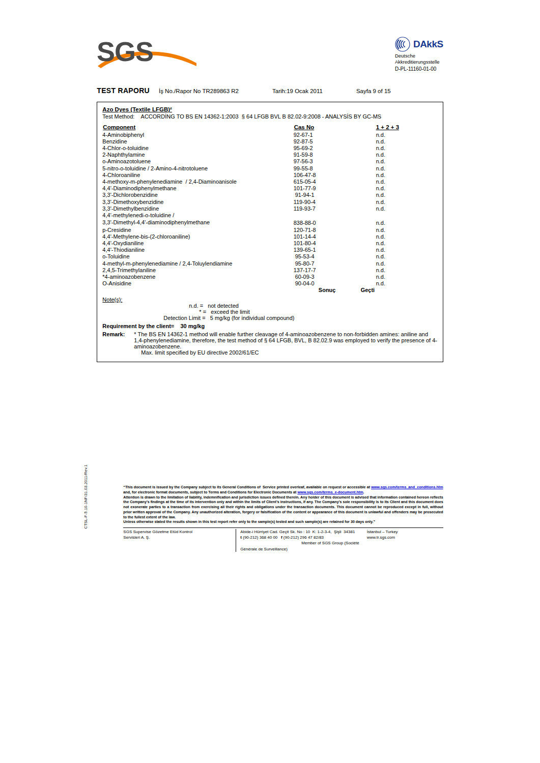SGS
DAkkS
Deutsche
Akkreditierungsstelle
D-PL-11160-01-00
TEST RAPORU İş No./Rapor No TR289863 R2 Tarih:19 Ocak 2011 Sayfa 9 of 15
Azo Dyes (Textile LFGB)²
Test Method: ACCORDİNG TO BS EN 14362-1:2003 § 64 LFGB BVL B 82.02-9:2008 - ANALYSİS BY GC-MS
| Component | Cas No | 1 + 2 + 3 |
| --- | --- | --- |
| 4-Aminobiphenyl | 92-67-1 | n.d. |
| Benzidine | 92-87-5 | n.d. |
| 4-Chlor-o-toluidine | 95-69-2 | n.d. |
| 2-Naphthylamine | 91-59-8 | n.d. |
| o-Aminoazotoluene | 97-56-3 | n.d. |
| 5-nitro-o-toluidine / 2-Amino-4-nitrotoluene | 99-55-8 | n.d. |
| 4-Chloroaniline | 106-47-8 | n.d. |
| 4-methoxy-m-phenylenediamine / 2,4-Diaminoanisole | 615-05-4 | n.d. |
| 4,4'-Diaminodiphenylmethane | 101-77-9 | n.d. |
| 3,3'-Dichlorobenzidine | 91-94-1 | n.d. |
| 3,3'-Dimethoxybenzidine | 119-90-4 | n.d. |
| 3,3'-Dimethylbenzidine | 119-93-7 | n.d. |
| 4,4'-methylenedi-o-toluidine / 3,3'-Dimethyl-4,4'-diaminodiphenylmethane | 838-88-0 | n.d. |
| p-Cresidine | 120-71-8 | n.d. |
| 4,4'-Methylene-bis-(2-chloroaniline) | 101-14-4 | n.d. |
| 4,4'-Oxydianiline | 101-80-4 | n.d. |
| 4,4'-Thiodianiline | 139-65-1 | n.d. |
| o-Toluidine | 95-53-4 | n.d. |
| 4-methyl-m-phenylenediamine / 2,4-Toluylendiamine | 95-80-7 | n.d. |
| 2,4,5-Trimethylaniline | 137-17-7 | n.d. |
| *4-aminoazobenzene | 60-09-3 | n.d. |
| O-Anisidine | 90-04-0 | n.d. |
| | Sonuç | Geçti |
Note(s):
n.d. = not detected
* = exceed the limit
Detection Limit = 5 mg/kg (for individual compound)
Requirement by the client= 30 mg/kg
Remark:
* The BS EN 14362-1 method will enable further cleavage of 4-aminoazobenzene to non-forbidden amines: aniline and 1,4-phenylenediamine, therefore, the test method of § 64 LFGB, BVL, B 82.02.9 was employed to verify the presence of 4-aminoazobenzene.
Max. limit specified by EU directive 2002/61/EC
CTSL-F-5.10-1NF/31.03.2011/Rev.1
“This document is issued by the Company subject to its General Conditions of Service printed overleaf, available on request or accessible at www.sgs.com/terms_and_conditions.htm and, for electronic format documents, subject to Terms and Conditions for Electronic Documents at www.sgs.com/terms_e-document.htm.
Attention is drawn to the limitation of liability, indemnification and jurisdiction issues defined therein. Any holder of this document is advised that information contained hereon reflects the Company’s findings at the time of its intervention only and within the limits of Client’s instructions, if any. The Company’s sole responsibility is to its Client and this document does not exonerate parties to a transaction from exercising all their rights and obligations under the transaction documents. This document cannot be reproduced except in full, without prior written approval of the Company. Any unauthorized alteration, forgery or falsification of the content or appearance of this document is unlawful and offenders may be prosecuted to the fullest extent of the law.
Unless otherwise stated the results shown in this test report refer only to the sample(s) tested and such sample(s) are retained for 30 days only.”
SGS Supervise Gözetme Etüd Kontrol
Servisleri A. Ş.
Abide-i Hürriyet Cad. Geçit Sk. No : 10 K: 1-2-3-4, Şişli 34381
t (90-212) 368 40 00 f (90-212) 296 47 82/83
Member of SGS Group (Société Générale de Surveillance)
İstanbul – Turkey
www.tr.sgs.com